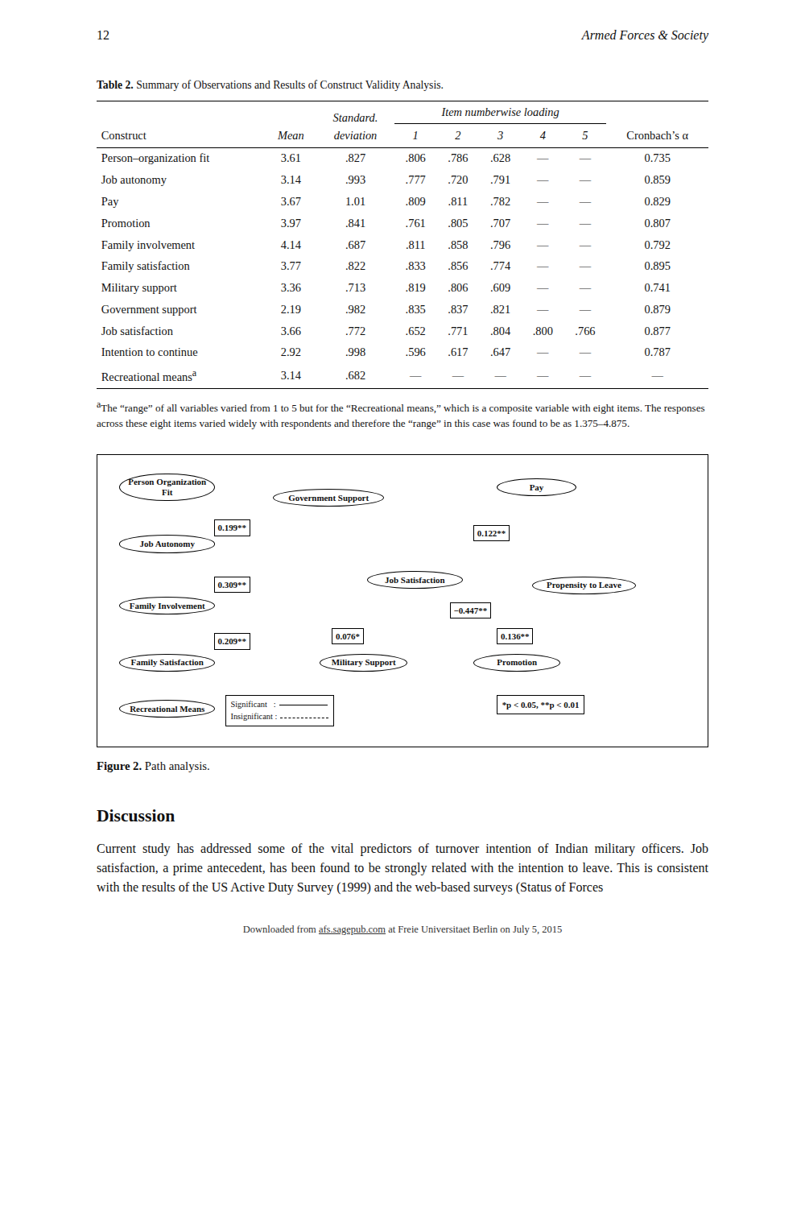12 Armed Forces & Society
Table 2. Summary of Observations and Results of Construct Validity Analysis.
| Construct | Mean | Standard. deviation | Item numberwise loading | Cronbach’s α |
| --- | --- | --- | --- | --- |
| 1 | 2 | 3 | 4 | 5 |
| Person–organization fit | 3.61 | .827 | .806 | .786 | .628 | — | — | 0.735 |
| Job autonomy | 3.14 | .993 | .777 | .720 | .791 | — | — | 0.859 |
| Pay | 3.67 | 1.01 | .809 | .811 | .782 | — | — | 0.829 |
| Promotion | 3.97 | .841 | .761 | .805 | .707 | — | — | 0.807 |
| Family involvement | 4.14 | .687 | .811 | .858 | .796 | — | — | 0.792 |
| Family satisfaction | 3.77 | .822 | .833 | .856 | .774 | — | — | 0.895 |
| Military support | 3.36 | .713 | .819 | .806 | .609 | — | — | 0.741 |
| Government support | 2.19 | .982 | .835 | .837 | .821 | — | — | 0.879 |
| Job satisfaction | 3.66 | .772 | .652 | .771 | .804 | .800 | .766 | 0.877 |
| Intention to continue | 2.92 | .998 | .596 | .617 | .647 | — | — | 0.787 |
| Recreational means a | 3.14 | .682 | — | — | — | — | — | — |
aThe “range” of all variables varied from 1 to 5 but for the “Recreational means,” which is a composite variable with eight items. The responses across these eight items varied widely with respondents and therefore the “range” in this case was found to be as 1.375–4.875.
Person Organization Fit
Government Support
Pay
Job Autonomy
Family Involvement
Job Satisfaction
Propensity to Leave
Family Satisfaction
Military Support
Promotion
Recreational Means
0.199**
0.309**
0.209**
0.076*
0.122**
−0.447**
0.136**
Significant :
Insignificant :
*p < 0.05, **p < 0.01
Figure 2. Path analysis.
Discussion
Current study has addressed some of the vital predictors of turnover intention of Indian military officers. Job satisfaction, a prime antecedent, has been found to be strongly related with the intention to leave. This is consistent with the results of the US Active Duty Survey (1999) and the web-based surveys (Status of Forces
Downloaded from afs.sagepub.com at Freie Universitaet Berlin on July 5, 2015